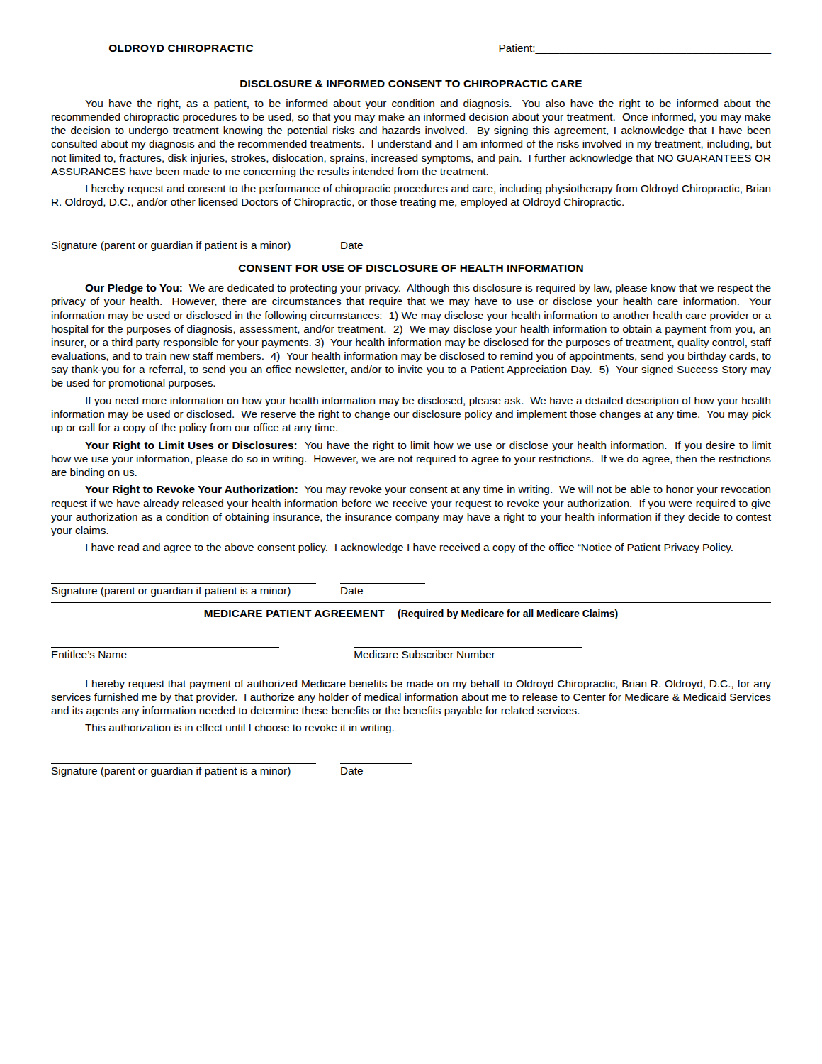OLDROYD CHIROPRACTIC Patient:_______________________________________
DISCLOSURE & INFORMED CONSENT TO CHIROPRACTIC CARE
You have the right, as a patient, to be informed about your condition and diagnosis. You also have the right to be informed about the recommended chiropractic procedures to be used, so that you may make an informed decision about your treatment. Once informed, you may make the decision to undergo treatment knowing the potential risks and hazards involved. By signing this agreement, I acknowledge that I have been consulted about my diagnosis and the recommended treatments. I understand and I am informed of the risks involved in my treatment, including, but not limited to, fractures, disk injuries, strokes, dislocation, sprains, increased symptoms, and pain. I further acknowledge that NO GUARANTEES OR ASSURANCES have been made to me concerning the results intended from the treatment.
I hereby request and consent to the performance of chiropractic procedures and care, including physiotherapy from Oldroyd Chiropractic, Brian R. Oldroyd, D.C., and/or other licensed Doctors of Chiropractic, or those treating me, employed at Oldroyd Chiropractic.
Signature (parent or guardian if patient is a minor) Date
CONSENT FOR USE OF DISCLOSURE OF HEALTH INFORMATION
Our Pledge to You: We are dedicated to protecting your privacy. Although this disclosure is required by law, please know that we respect the privacy of your health. However, there are circumstances that require that we may have to use or disclose your health care information. Your information may be used or disclosed in the following circumstances: 1) We may disclose your health information to another health care provider or a hospital for the purposes of diagnosis, assessment, and/or treatment. 2) We may disclose your health information to obtain a payment from you, an insurer, or a third party responsible for your payments. 3) Your health information may be disclosed for the purposes of treatment, quality control, staff evaluations, and to train new staff members. 4) Your health information may be disclosed to remind you of appointments, send you birthday cards, to say thank-you for a referral, to send you an office newsletter, and/or to invite you to a Patient Appreciation Day. 5) Your signed Success Story may be used for promotional purposes.
If you need more information on how your health information may be disclosed, please ask. We have a detailed description of how your health information may be used or disclosed. We reserve the right to change our disclosure policy and implement those changes at any time. You may pick up or call for a copy of the policy from our office at any time.
Your Right to Limit Uses or Disclosures: You have the right to limit how we use or disclose your health information. If you desire to limit how we use your information, please do so in writing. However, we are not required to agree to your restrictions. If we do agree, then the restrictions are binding on us.
Your Right to Revoke Your Authorization: You may revoke your consent at any time in writing. We will not be able to honor your revocation request if we have already released your health information before we receive your request to revoke your authorization. If you were required to give your authorization as a condition of obtaining insurance, the insurance company may have a right to your health information if they decide to contest your claims.
I have read and agree to the above consent policy. I acknowledge I have received a copy of the office “Notice of Patient Privacy Policy.
Signature (parent or guardian if patient is a minor) Date
MEDICARE PATIENT AGREEMENT (Required by Medicare for all Medicare Claims)
Entitlee’s Name Medicare Subscriber Number
I hereby request that payment of authorized Medicare benefits be made on my behalf to Oldroyd Chiropractic, Brian R. Oldroyd, D.C., for any services furnished me by that provider. I authorize any holder of medical information about me to release to Center for Medicare & Medicaid Services and its agents any information needed to determine these benefits or the benefits payable for related services.
This authorization is in effect until I choose to revoke it in writing.
Signature (parent or guardian if patient is a minor) Date